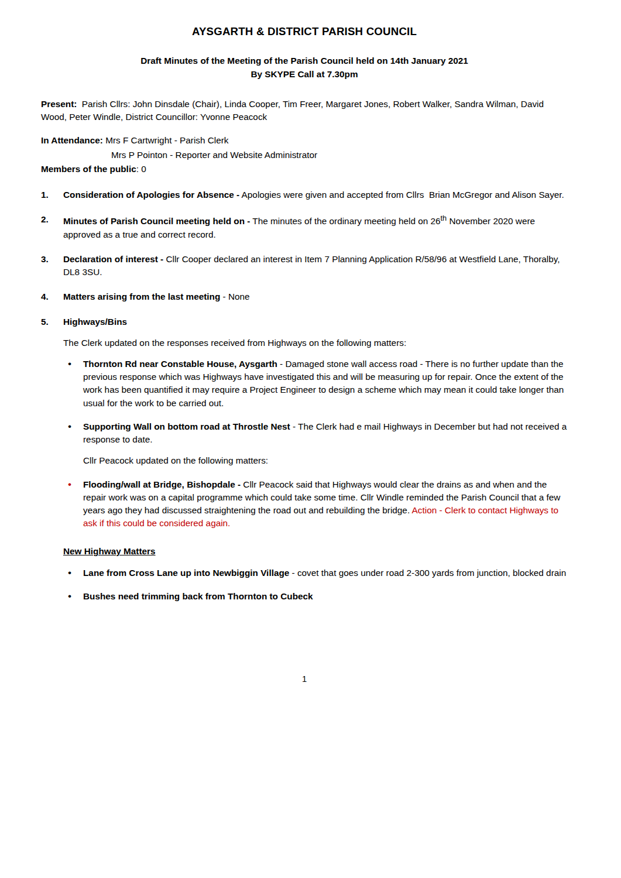AYSGARTH & DISTRICT PARISH COUNCIL
Draft Minutes of the Meeting of the Parish Council held on 14th January 2021
By SKYPE Call at 7.30pm
Present: Parish Cllrs: John Dinsdale (Chair), Linda Cooper, Tim Freer, Margaret Jones, Robert Walker, Sandra Wilman, David Wood, Peter Windle, District Councillor: Yvonne Peacock
In Attendance: Mrs F Cartwright - Parish Clerk
Mrs P Pointon - Reporter and Website Administrator
Members of the public: 0
Consideration of Apologies for Absence - Apologies were given and accepted from Cllrs Brian McGregor and Alison Sayer.
Minutes of Parish Council meeting held on - The minutes of the ordinary meeting held on 26th November 2020 were approved as a true and correct record.
Declaration of interest - Cllr Cooper declared an interest in Item 7 Planning Application R/58/96 at Westfield Lane, Thoralby, DL8 3SU.
Matters arising from the last meeting - None
Highways/Bins
The Clerk updated on the responses received from Highways on the following matters:
Thornton Rd near Constable House, Aysgarth - Damaged stone wall access road - There is no further update than the previous response which was Highways have investigated this and will be measuring up for repair. Once the extent of the work has been quantified it may require a Project Engineer to design a scheme which may mean it could take longer than usual for the work to be carried out.
Supporting Wall on bottom road at Throstle Nest - The Clerk had e mail Highways in December but had not received a response to date.
Cllr Peacock updated on the following matters:
Flooding/wall at Bridge, Bishopdale - Cllr Peacock said that Highways would clear the drains as and when and the repair work was on a capital programme which could take some time. Cllr Windle reminded the Parish Council that a few years ago they had discussed straightening the road out and rebuilding the bridge. Action - Clerk to contact Highways to ask if this could be considered again.
New Highway Matters
Lane from Cross Lane up into Newbiggin Village - covet that goes under road 2-300 yards from junction, blocked drain
Bushes need trimming back from Thornton to Cubeck
1